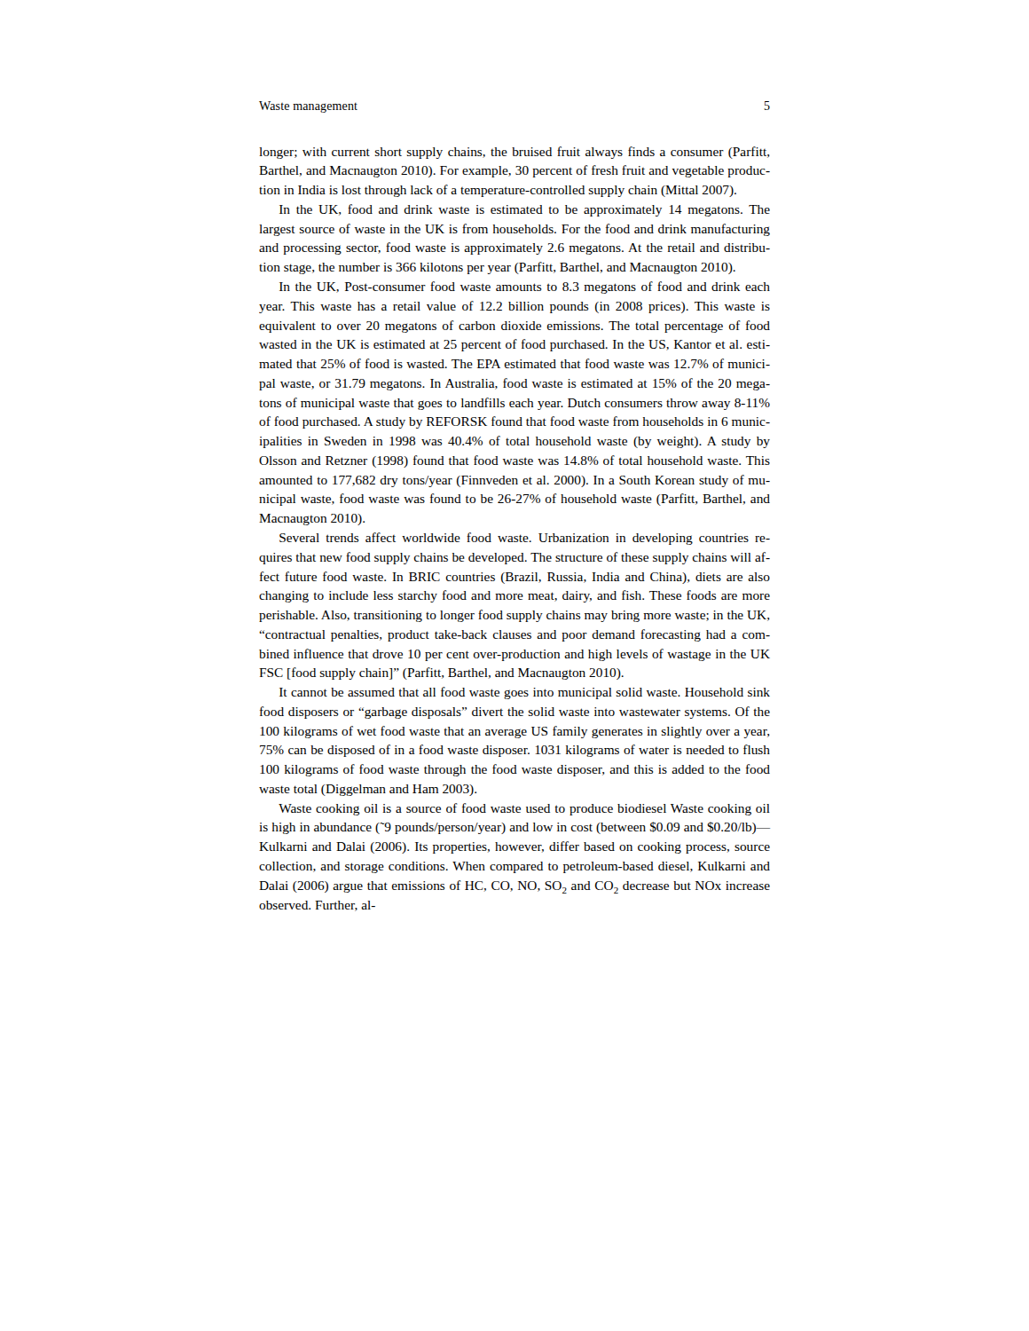Waste management 5
longer; with current short supply chains, the bruised fruit always finds a consumer (Parfitt, Barthel, and Macnaugton 2010). For example, 30 percent of fresh fruit and vegetable production in India is lost through lack of a temperature-controlled supply chain (Mittal 2007).
In the UK, food and drink waste is estimated to be approximately 14 megatons. The largest source of waste in the UK is from households. For the food and drink manufacturing and processing sector, food waste is approximately 2.6 megatons. At the retail and distribution stage, the number is 366 kilotons per year (Parfitt, Barthel, and Macnaugton 2010).
In the UK, Post-consumer food waste amounts to 8.3 megatons of food and drink each year. This waste has a retail value of 12.2 billion pounds (in 2008 prices). This waste is equivalent to over 20 megatons of carbon dioxide emissions. The total percentage of food wasted in the UK is estimated at 25 percent of food purchased. In the US, Kantor et al. estimated that 25% of food is wasted. The EPA estimated that food waste was 12.7% of municipal waste, or 31.79 megatons. In Australia, food waste is estimated at 15% of the 20 megatons of municipal waste that goes to landfills each year. Dutch consumers throw away 8-11% of food purchased. A study by REFORSK found that food waste from households in 6 municipalities in Sweden in 1998 was 40.4% of total household waste (by weight). A study by Olsson and Retzner (1998) found that food waste was 14.8% of total household waste. This amounted to 177,682 dry tons/year (Finnveden et al. 2000). In a South Korean study of municipal waste, food waste was found to be 26-27% of household waste (Parfitt, Barthel, and Macnaugton 2010).
Several trends affect worldwide food waste. Urbanization in developing countries requires that new food supply chains be developed. The structure of these supply chains will affect future food waste. In BRIC countries (Brazil, Russia, India and China), diets are also changing to include less starchy food and more meat, dairy, and fish. These foods are more perishable. Also, transitioning to longer food supply chains may bring more waste; in the UK, “contractual penalties, product take-back clauses and poor demand forecasting had a combined influence that drove 10 per cent over-production and high levels of wastage in the UK FSC [food supply chain]” (Parfitt, Barthel, and Macnaugton 2010).
It cannot be assumed that all food waste goes into municipal solid waste. Household sink food disposers or “garbage disposals” divert the solid waste into wastewater systems. Of the 100 kilograms of wet food waste that an average US family generates in slightly over a year, 75% can be disposed of in a food waste disposer. 1031 kilograms of water is needed to flush 100 kilograms of food waste through the food waste disposer, and this is added to the food waste total (Diggelman and Ham 2003).
Waste cooking oil is a source of food waste used to produce biodiesel Waste cooking oil is high in abundance (˜9 pounds/person/year) and low in cost (between $0.09 and $0.20/lb)—Kulkarni and Dalai (2006). Its properties, however, differ based on cooking process, source collection, and storage conditions. When compared to petroleum-based diesel, Kulkarni and Dalai (2006) argue that emissions of HC, CO, NO, SO2 and CO2 decrease but NOx increase observed. Further, al-